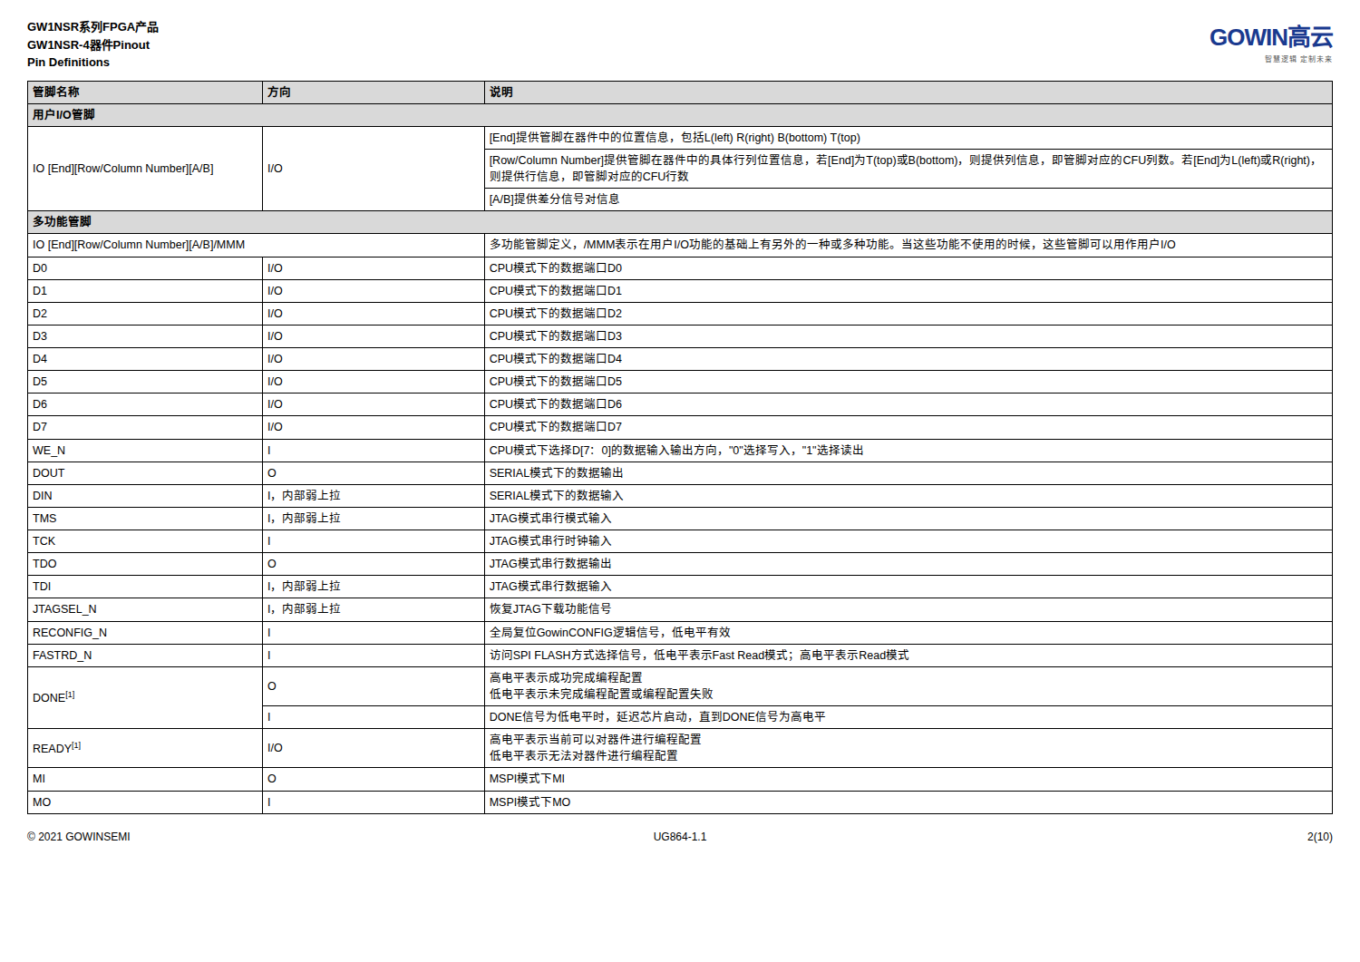GW1NSR系列FPGA产品
GW1NSR-4器件Pinout
Pin Definitions
GOWIN高云
智慧逻辑 定制未来
| 管脚名称 | 方向 | 说明 |
| --- | --- | --- |
| 用户I/O管脚 |
| IO [End][Row/Column Number][A/B] | I/O | [End]提供管脚在器件中的位置信息，包括L(left) R(right) B(bottom) T(top) |
| [Row/Column Number]提供管脚在器件中的具体行列位置信息，若[End]为T(top)或B(bottom)，则提供列信息，即管脚对应的CFU列数。若[End]为L(left)或R(right)，则提供行信息，即管脚对应的CFU行数 |
| [A/B]提供差分信号对信息 |
| 多功能管脚 |
| IO [End][Row/Column Number][A/B]/MMM | 多功能管脚定义，/MMM表示在用户I/O功能的基础上有另外的一种或多种功能。当这些功能不使用的时候，这些管脚可以用作用户I/O |
| D0 | I/O | CPU模式下的数据端口D0 |
| D1 | I/O | CPU模式下的数据端口D1 |
| D2 | I/O | CPU模式下的数据端口D2 |
| D3 | I/O | CPU模式下的数据端口D3 |
| D4 | I/O | CPU模式下的数据端口D4 |
| D5 | I/O | CPU模式下的数据端口D5 |
| D6 | I/O | CPU模式下的数据端口D6 |
| D7 | I/O | CPU模式下的数据端口D7 |
| WE_N | I | CPU模式下选择D[7：0]的数据输入输出方向，"0"选择写入，"1"选择读出 |
| DOUT | O | SERIAL模式下的数据输出 |
| DIN | I，内部弱上拉 | SERIAL模式下的数据输入 |
| TMS | I，内部弱上拉 | JTAG模式串行模式输入 |
| TCK | I | JTAG模式串行时钟输入 |
| TDO | O | JTAG模式串行数据输出 |
| TDI | I，内部弱上拉 | JTAG模式串行数据输入 |
| JTAGSEL_N | I，内部弱上拉 | 恢复JTAG下载功能信号 |
| RECONFIG_N | I | 全局复位GowinCONFIG逻辑信号，低电平有效 |
| FASTRD_N | I | 访问SPI FLASH方式选择信号，低电平表示Fast Read模式；高电平表示Read模式 |
| DONE [1] | O | 高电平表示成功完成编程配置 低电平表示未完成编程配置或编程配置失败 |
| I | DONE信号为低电平时，延迟芯片启动，直到DONE信号为高电平 |
| READY [1] | I/O | 高电平表示当前可以对器件进行编程配置 低电平表示无法对器件进行编程配置 |
| MI | O | MSPI模式下MI |
| MO | I | MSPI模式下MO |
© 2021 GOWINSEMI
UG864-1.1
2(10)